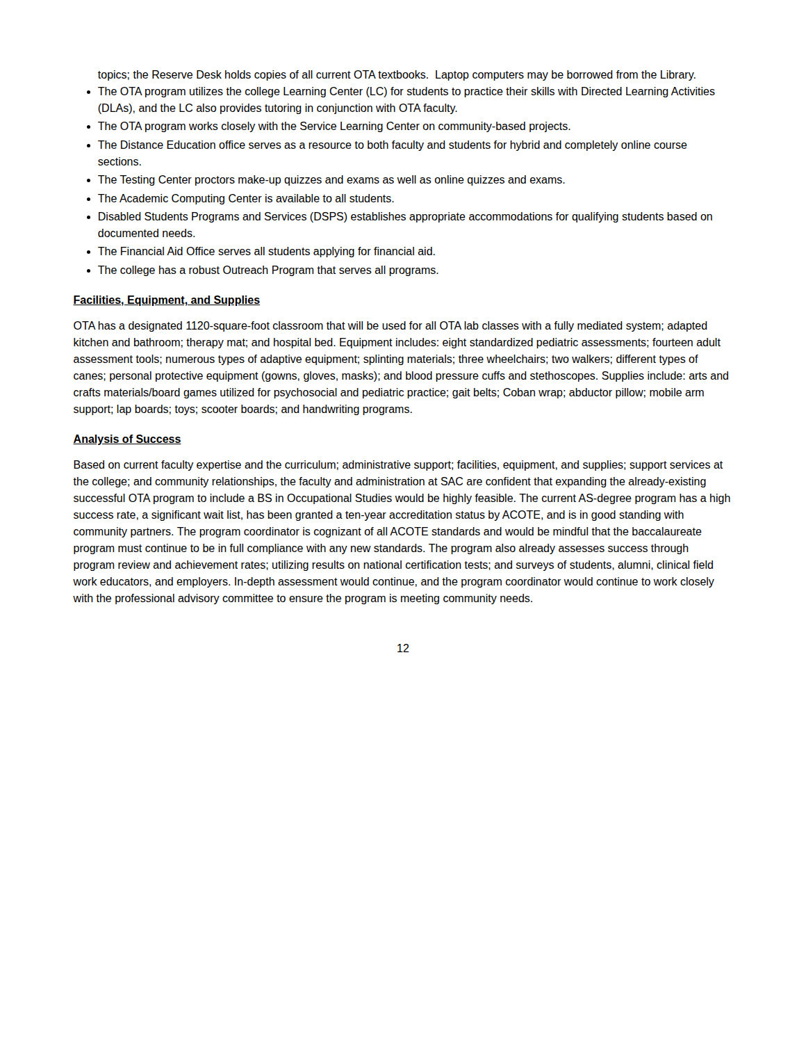topics; the Reserve Desk holds copies of all current OTA textbooks. Laptop computers may be borrowed from the Library.
The OTA program utilizes the college Learning Center (LC) for students to practice their skills with Directed Learning Activities (DLAs), and the LC also provides tutoring in conjunction with OTA faculty.
The OTA program works closely with the Service Learning Center on community-based projects.
The Distance Education office serves as a resource to both faculty and students for hybrid and completely online course sections.
The Testing Center proctors make-up quizzes and exams as well as online quizzes and exams.
The Academic Computing Center is available to all students.
Disabled Students Programs and Services (DSPS) establishes appropriate accommodations for qualifying students based on documented needs.
The Financial Aid Office serves all students applying for financial aid.
The college has a robust Outreach Program that serves all programs.
Facilities, Equipment, and Supplies
OTA has a designated 1120-square-foot classroom that will be used for all OTA lab classes with a fully mediated system; adapted kitchen and bathroom; therapy mat; and hospital bed. Equipment includes: eight standardized pediatric assessments; fourteen adult assessment tools; numerous types of adaptive equipment; splinting materials; three wheelchairs; two walkers; different types of canes; personal protective equipment (gowns, gloves, masks); and blood pressure cuffs and stethoscopes. Supplies include: arts and crafts materials/board games utilized for psychosocial and pediatric practice; gait belts; Coban wrap; abductor pillow; mobile arm support; lap boards; toys; scooter boards; and handwriting programs.
Analysis of Success
Based on current faculty expertise and the curriculum; administrative support; facilities, equipment, and supplies; support services at the college; and community relationships, the faculty and administration at SAC are confident that expanding the already-existing successful OTA program to include a BS in Occupational Studies would be highly feasible. The current AS-degree program has a high success rate, a significant wait list, has been granted a ten-year accreditation status by ACOTE, and is in good standing with community partners. The program coordinator is cognizant of all ACOTE standards and would be mindful that the baccalaureate program must continue to be in full compliance with any new standards. The program also already assesses success through program review and achievement rates; utilizing results on national certification tests; and surveys of students, alumni, clinical field work educators, and employers. In-depth assessment would continue, and the program coordinator would continue to work closely with the professional advisory committee to ensure the program is meeting community needs.
12